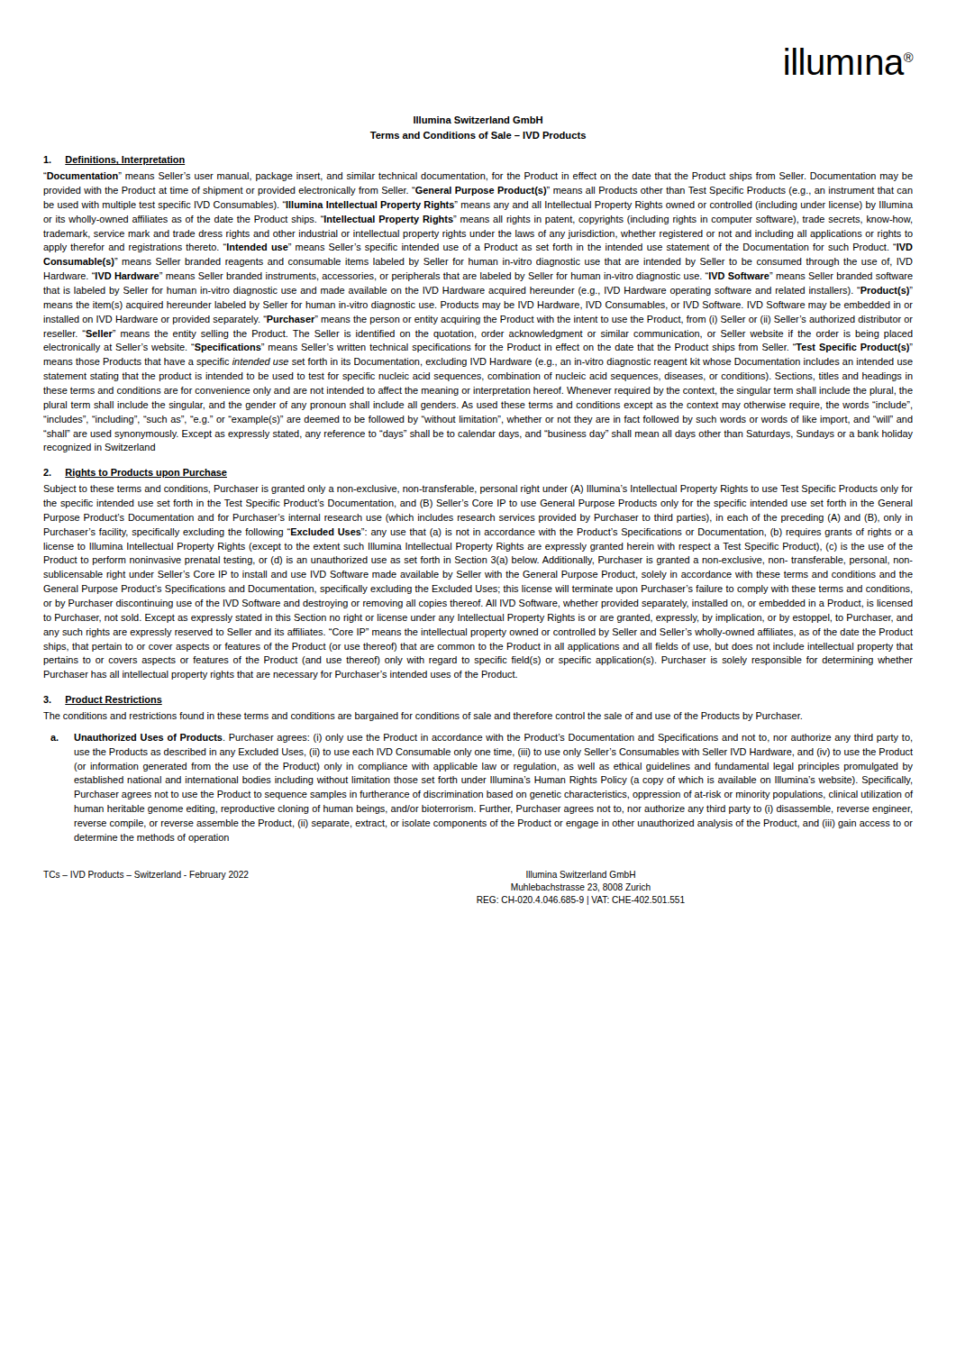illumına®
Illumina Switzerland GmbH
Terms and Conditions of Sale – IVD Products
Definitions, Interpretation
“Documentation” means Seller’s user manual, package insert, and similar technical documentation, for the Product in effect on the date that the Product ships from Seller. Documentation may be provided with the Product at time of shipment or provided electronically from Seller. “General Purpose Product(s)” means all Products other than Test Specific Products (e.g., an instrument that can be used with multiple test specific IVD Consumables). “Illumina Intellectual Property Rights” means any and all Intellectual Property Rights owned or controlled (including under license) by Illumina or its wholly-owned affiliates as of the date the Product ships. “Intellectual Property Rights” means all rights in patent, copyrights (including rights in computer software), trade secrets, know-how, trademark, service mark and trade dress rights and other industrial or intellectual property rights under the laws of any jurisdiction, whether registered or not and including all applications or rights to apply therefor and registrations thereto. “Intended use” means Seller’s specific intended use of a Product as set forth in the intended use statement of the Documentation for such Product. “IVD Consumable(s)” means Seller branded reagents and consumable items labeled by Seller for human in-vitro diagnostic use that are intended by Seller to be consumed through the use of, IVD Hardware. “IVD Hardware” means Seller branded instruments, accessories, or peripherals that are labeled by Seller for human in-vitro diagnostic use. “IVD Software” means Seller branded software that is labeled by Seller for human in-vitro diagnostic use and made available on the IVD Hardware acquired hereunder (e.g., IVD Hardware operating software and related installers). “Product(s)” means the item(s) acquired hereunder labeled by Seller for human in-vitro diagnostic use. Products may be IVD Hardware, IVD Consumables, or IVD Software. IVD Software may be embedded in or installed on IVD Hardware or provided separately. “Purchaser” means the person or entity acquiring the Product with the intent to use the Product, from (i) Seller or (ii) Seller’s authorized distributor or reseller. “Seller” means the entity selling the Product. The Seller is identified on the quotation, order acknowledgment or similar communication, or Seller website if the order is being placed electronically at Seller’s website. “Specifications” means Seller’s written technical specifications for the Product in effect on the date that the Product ships from Seller. “Test Specific Product(s)” means those Products that have a specific intended use set forth in its Documentation, excluding IVD Hardware (e.g., an in-vitro diagnostic reagent kit whose Documentation includes an intended use statement stating that the product is intended to be used to test for specific nucleic acid sequences, combination of nucleic acid sequences, diseases, or conditions). Sections, titles and headings in these terms and conditions are for convenience only and are not intended to affect the meaning or interpretation hereof. Whenever required by the context, the singular term shall include the plural, the plural term shall include the singular, and the gender of any pronoun shall include all genders. As used these terms and conditions except as the context may otherwise require, the words “include”, “includes”, “including”, “such as”, “e.g.” or “example(s)” are deemed to be followed by “without limitation”, whether or not they are in fact followed by such words or words of like import, and “will” and “shall” are used synonymously. Except as expressly stated, any reference to “days” shall be to calendar days, and “business day” shall mean all days other than Saturdays, Sundays or a bank holiday recognized in Switzerland
Rights to Products upon Purchase
Subject to these terms and conditions, Purchaser is granted only a non-exclusive, non-transferable, personal right under (A) Illumina’s Intellectual Property Rights to use Test Specific Products only for the specific intended use set forth in the Test Specific Product’s Documentation, and (B) Seller’s Core IP to use General Purpose Products only for the specific intended use set forth in the General Purpose Product’s Documentation and for Purchaser’s internal research use (which includes research services provided by Purchaser to third parties), in each of the preceding (A) and (B), only in Purchaser’s facility, specifically excluding the following “Excluded Uses”: any use that (a) is not in accordance with the Product’s Specifications or Documentation, (b) requires grants of rights or a license to Illumina Intellectual Property Rights (except to the extent such Illumina Intellectual Property Rights are expressly granted herein with respect a Test Specific Product), (c) is the use of the Product to perform noninvasive prenatal testing, or (d) is an unauthorized use as set forth in Section 3(a) below. Additionally, Purchaser is granted a non-exclusive, non- transferable, personal, non-sublicensable right under Seller’s Core IP to install and use IVD Software made available by Seller with the General Purpose Product, solely in accordance with these terms and conditions and the General Purpose Product’s Specifications and Documentation, specifically excluding the Excluded Uses; this license will terminate upon Purchaser’s failure to comply with these terms and conditions, or by Purchaser discontinuing use of the IVD Software and destroying or removing all copies thereof. All IVD Software, whether provided separately, installed on, or embedded in a Product, is licensed to Purchaser, not sold. Except as expressly stated in this Section no right or license under any Intellectual Property Rights is or are granted, expressly, by implication, or by estoppel, to Purchaser, and any such rights are expressly reserved to Seller and its affiliates. “Core IP” means the intellectual property owned or controlled by Seller and Seller’s wholly-owned affiliates, as of the date the Product ships, that pertain to or cover aspects or features of the Product (or use thereof) that are common to the Product in all applications and all fields of use, but does not include intellectual property that pertains to or covers aspects or features of the Product (and use thereof) only with regard to specific field(s) or specific application(s). Purchaser is solely responsible for determining whether Purchaser has all intellectual property rights that are necessary for Purchaser’s intended uses of the Product.
Product Restrictions
The conditions and restrictions found in these terms and conditions are bargained for conditions of sale and therefore control the sale of and use of the Products by Purchaser.
Unauthorized Uses of Products. Purchaser agrees: (i) only use the Product in accordance with the Product’s Documentation and Specifications and not to, nor authorize any third party to, use the Products as described in any Excluded Uses, (ii) to use each IVD Consumable only one time, (iii) to use only Seller’s Consumables with Seller IVD Hardware, and (iv) to use the Product (or information generated from the use of the Product) only in compliance with applicable law or regulation, as well as ethical guidelines and fundamental legal principles promulgated by established national and international bodies including without limitation those set forth under Illumina’s Human Rights Policy (a copy of which is available on Illumina’s website). Specifically, Purchaser agrees not to use the Product to sequence samples in furtherance of discrimination based on genetic characteristics, oppression of at-risk or minority populations, clinical utilization of human heritable genome editing, reproductive cloning of human beings, and/or bioterrorism. Further, Purchaser agrees not to, nor authorize any third party to (i) disassemble, reverse engineer, reverse compile, or reverse assemble the Product, (ii) separate, extract, or isolate components of the Product or engage in other unauthorized analysis of the Product, and (iii) gain access to or determine the methods of operation
TCs – IVD Products – Switzerland - February 2022
Illumina Switzerland GmbH
Muhlebachstrasse 23, 8008 Zurich
REG: CH-020.4.046.685-9 | VAT: CHE-402.501.551